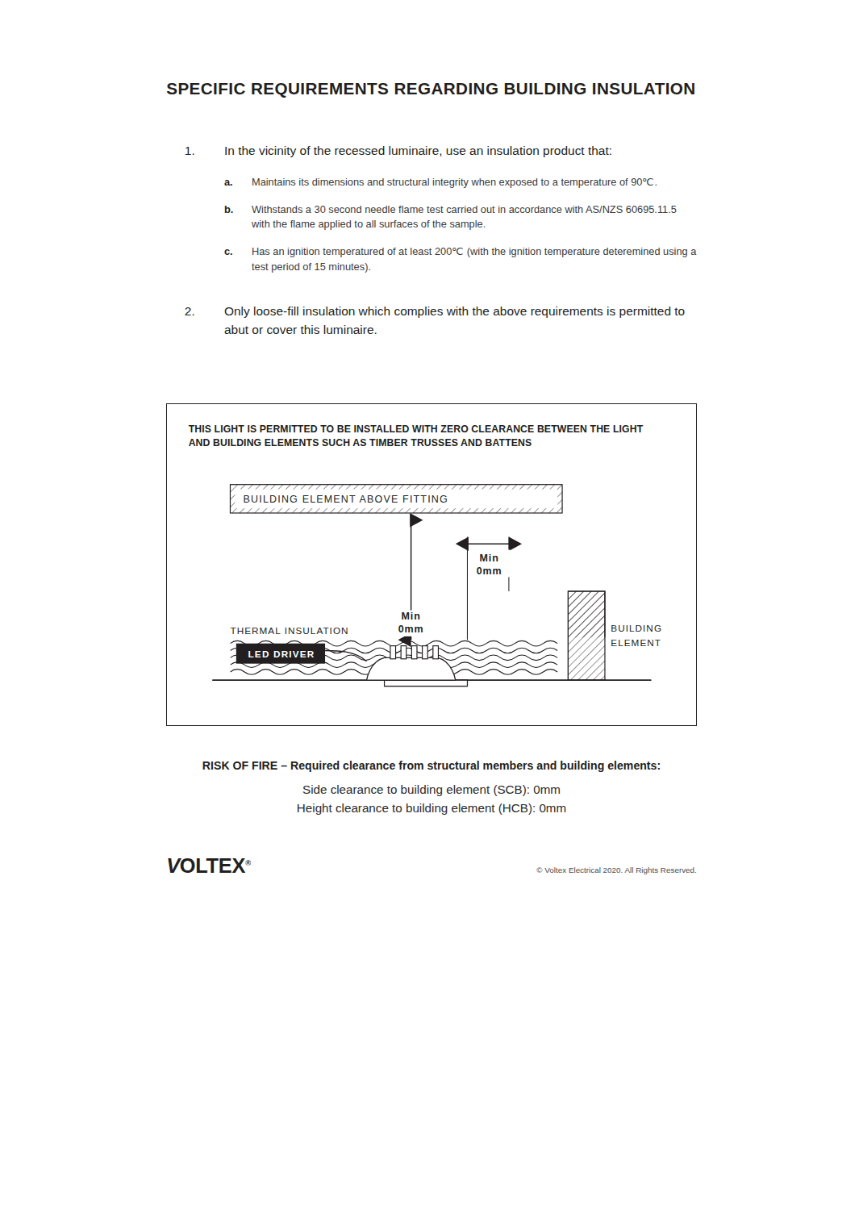Specific Requirements Regarding Building Insulation
In the vicinity of the recessed luminaire, use an insulation product that:
Maintains its dimensions and structural integrity when exposed to a temperature of 90℃.
Withstands a 30 second needle flame test carried out in accordance with AS/NZS 60695.11.5 with the flame applied to all surfaces of the sample.
Has an ignition temperatured of at least 200℃ (with the ignition temperature deteremined using a test period of 15 minutes).
Only loose-fill insulation which complies with the above requirements is permitted to abut or cover this luminaire.
THIS LIGHT IS PERMITTED TO BE INSTALLED WITH ZERO CLEARANCE BETWEEN THE LIGHT AND BUILDING ELEMENTS SUCH AS TIMBER TRUSSES AND BATTENS
BUILDING ELEMENT ABOVE FITTING THERMAL INSULATION LED DRIVER Min 0mm Min 0mm Min 0mm BUILDING ELEMENT
RISK OF FIRE – Required clearance from structural members and building elements:
Side clearance to building element (SCB): 0mm
Height clearance to building element (HCB): 0mm
VOLTEX®
© Voltex Electrical 2020. All Rights Reserved.